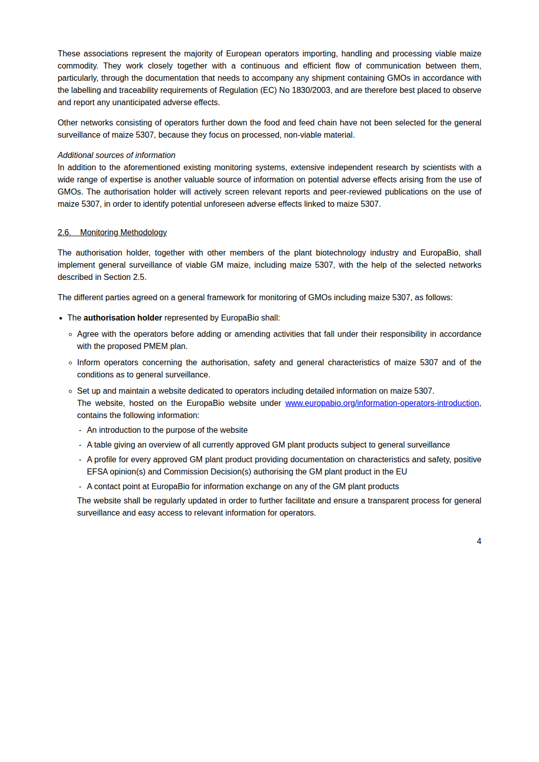These associations represent the majority of European operators importing, handling and processing viable maize commodity. They work closely together with a continuous and efficient flow of communication between them, particularly, through the documentation that needs to accompany any shipment containing GMOs in accordance with the labelling and traceability requirements of Regulation (EC) No 1830/2003, and are therefore best placed to observe and report any unanticipated adverse effects.
Other networks consisting of operators further down the food and feed chain have not been selected for the general surveillance of maize 5307, because they focus on processed, non-viable material.
Additional sources of information
In addition to the aforementioned existing monitoring systems, extensive independent research by scientists with a wide range of expertise is another valuable source of information on potential adverse effects arising from the use of GMOs. The authorisation holder will actively screen relevant reports and peer-reviewed publications on the use of maize 5307, in order to identify potential unforeseen adverse effects linked to maize 5307.
2.6. Monitoring Methodology
The authorisation holder, together with other members of the plant biotechnology industry and EuropaBio, shall implement general surveillance of viable GM maize, including maize 5307, with the help of the selected networks described in Section 2.5.
The different parties agreed on a general framework for monitoring of GMOs including maize 5307, as follows:
The authorisation holder represented by EuropaBio shall:
Agree with the operators before adding or amending activities that fall under their responsibility in accordance with the proposed PMEM plan.
Inform operators concerning the authorisation, safety and general characteristics of maize 5307 and of the conditions as to general surveillance.
Set up and maintain a website dedicated to operators including detailed information on maize 5307.
The website, hosted on the EuropaBio website under www.europabio.org/information-operators-introduction, contains the following information:
An introduction to the purpose of the website
A table giving an overview of all currently approved GM plant products subject to general surveillance
A profile for every approved GM plant product providing documentation on characteristics and safety, positive EFSA opinion(s) and Commission Decision(s) authorising the GM plant product in the EU
A contact point at EuropaBio for information exchange on any of the GM plant products
The website shall be regularly updated in order to further facilitate and ensure a transparent process for general surveillance and easy access to relevant information for operators.
4